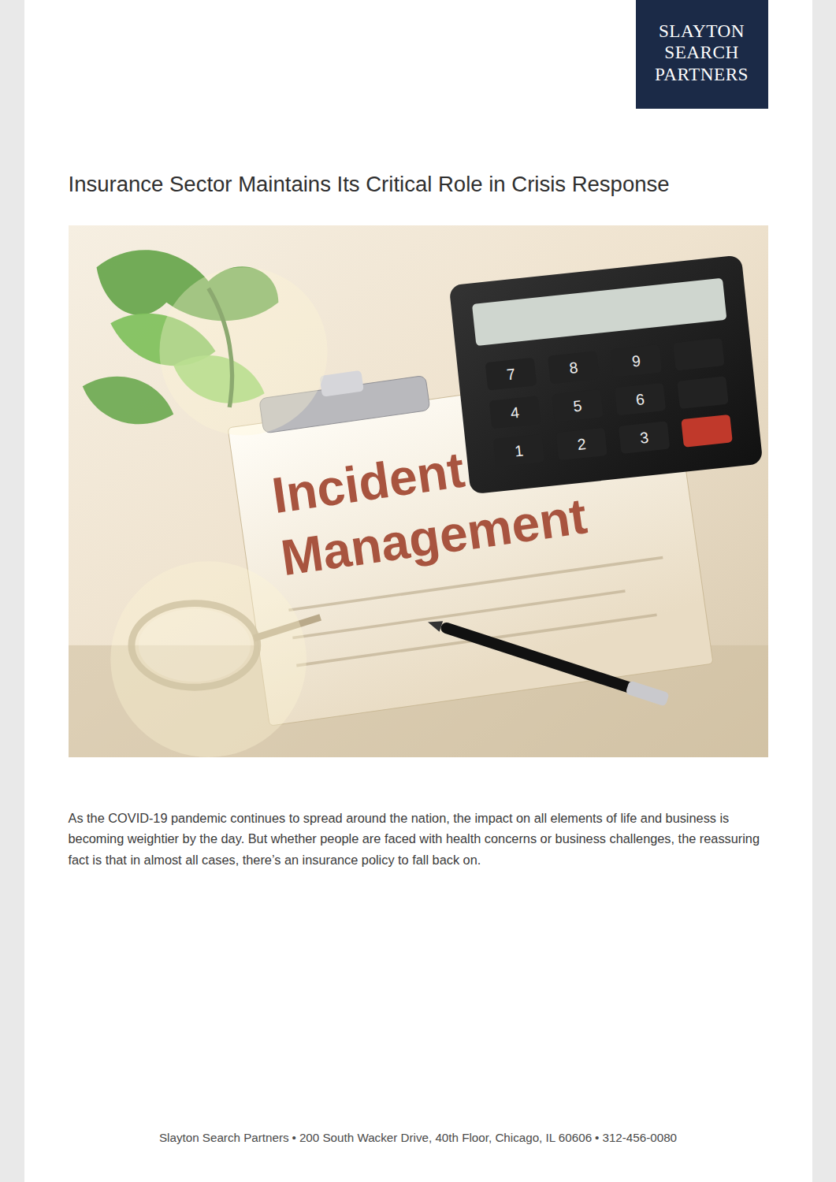SLAYTON SEARCH PARTNERS
Insurance Sector Maintains Its Critical Role in Crisis Response
As the COVID-19 pandemic continues to spread around the nation, the impact on all elements of life and business is becoming weightier by the day. But whether people are faced with health concerns or business challenges, the reassuring fact is that in almost all cases, there’s an insurance policy to fall back on.
Slayton Search Partners•200 South Wacker Drive, 40th Floor, Chicago, IL 60606•312-456-0080